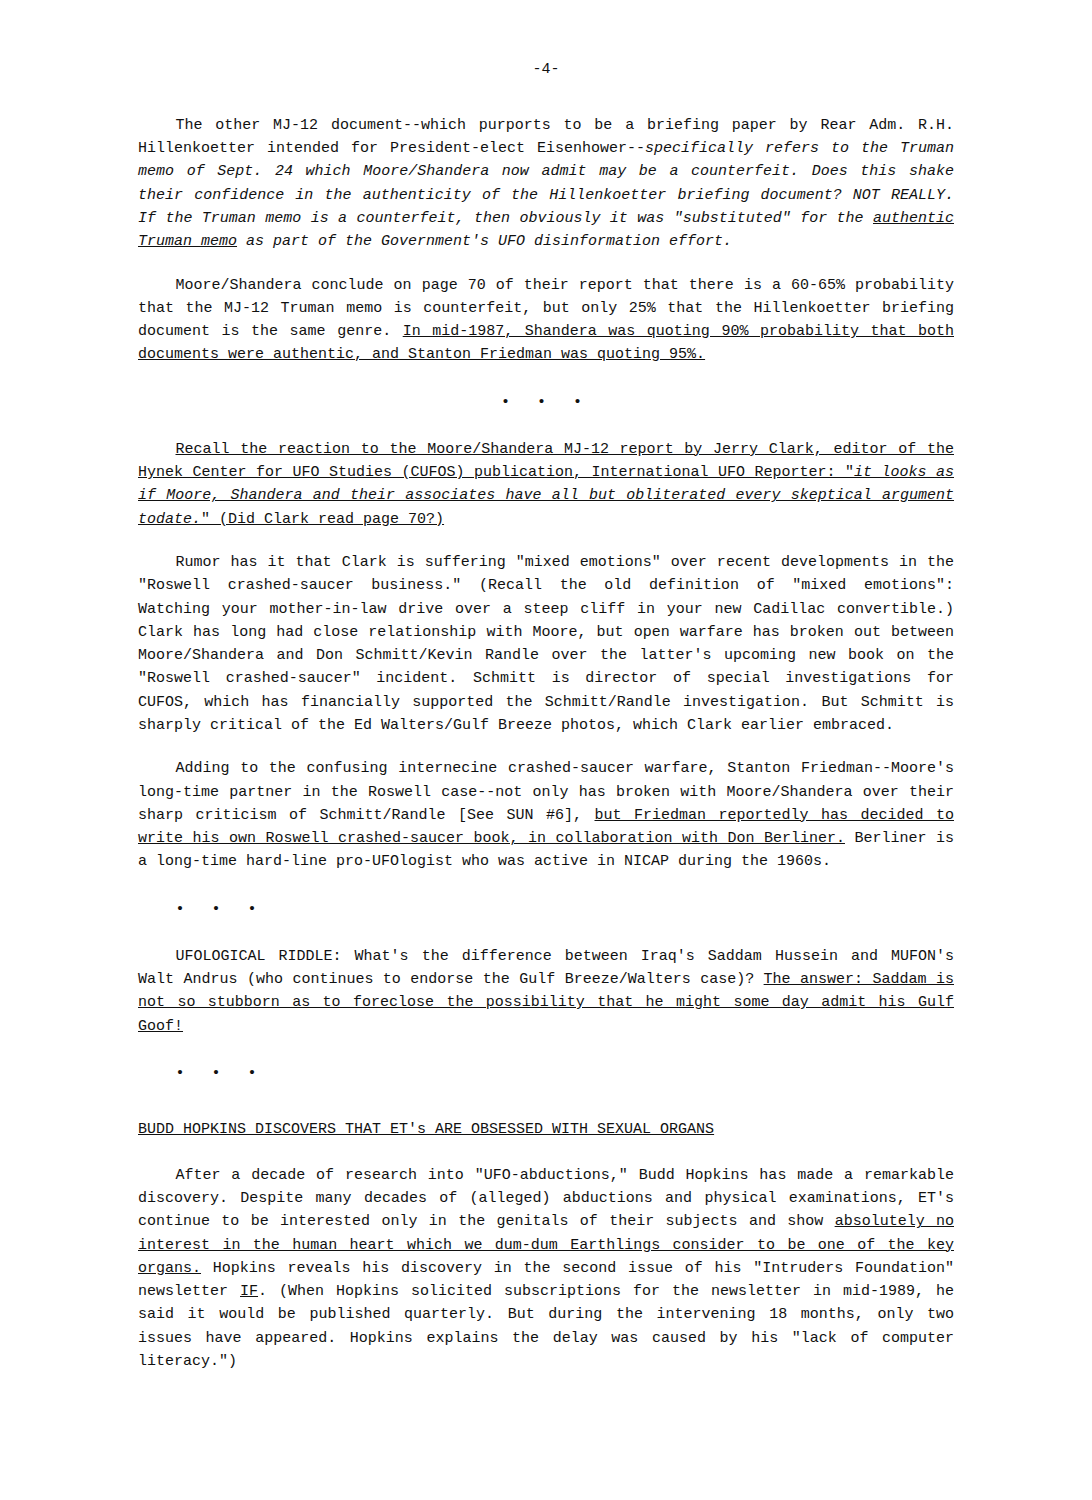-4-
The other MJ-12 document--which purports to be a briefing paper by Rear Adm. R.H. Hillenkoetter intended for President-elect Eisenhower--specifically refers to the Truman memo of Sept. 24 which Moore/Shandera now admit may be a counterfeit. Does this shake their confidence in the authenticity of the Hillenkoetter briefing document? NOT REALLY. If the Truman memo is a counterfeit, then obviously it was "substituted" for the authentic Truman memo as part of the Government's UFO disinformation effort.
Moore/Shandera conclude on page 70 of their report that there is a 60-65% probability that the MJ-12 Truman memo is counterfeit, but only 25% that the Hillenkoetter briefing document is the same genre. In mid-1987, Shandera was quoting 90% probability that both documents were authentic, and Stanton Friedman was quoting 95%.
• • •
Recall the reaction to the Moore/Shandera MJ-12 report by Jerry Clark, editor of the Hynek Center for UFO Studies (CUFOS) publication, International UFO Reporter: "it looks as if Moore, Shandera and their associates have all but obliterated every skeptical argument todate." (Did Clark read page 70?)
Rumor has it that Clark is suffering "mixed emotions" over recent developments in the "Roswell crashed-saucer business." (Recall the old definition of "mixed emotions": Watching your mother-in-law drive over a steep cliff in your new Cadillac convertible.) Clark has long had close relationship with Moore, but open warfare has broken out between Moore/Shandera and Don Schmitt/Kevin Randle over the latter's upcoming new book on the "Roswell crashed-saucer" incident. Schmitt is director of special investigations for CUFOS, which has financially supported the Schmitt/Randle investigation. But Schmitt is sharply critical of the Ed Walters/Gulf Breeze photos, which Clark earlier embraced.
Adding to the confusing internecine crashed-saucer warfare, Stanton Friedman--Moore's long-time partner in the Roswell case--not only has broken with Moore/Shandera over their sharp criticism of Schmitt/Randle [See SUN #6], but Friedman reportedly has decided to write his own Roswell crashed-saucer book, in collaboration with Don Berliner. Berliner is a long-time hard-line pro-UFOlogist who was active in NICAP during the 1960s.
• • •
UFOLOGICAL RIDDLE: What's the difference between Iraq's Saddam Hussein and MUFON's Walt Andrus (who continues to endorse the Gulf Breeze/Walters case)? The answer: Saddam is not so stubborn as to foreclose the possibility that he might some day admit his Gulf Goof!
• • •
BUDD HOPKINS DISCOVERS THAT ET's ARE OBSESSED WITH SEXUAL ORGANS
After a decade of research into "UFO-abductions," Budd Hopkins has made a remarkable discovery. Despite many decades of (alleged) abductions and physical examinations, ET's continue to be interested only in the genitals of their subjects and show absolutely no interest in the human heart which we dum-dum Earthlings consider to be one of the key organs. Hopkins reveals his discovery in the second issue of his "Intruders Foundation" newsletter IF. (When Hopkins solicited subscriptions for the newsletter in mid-1989, he said it would be published quarterly. But during the intervening 18 months, only two issues have appeared. Hopkins explains the delay was caused by his "lack of computer literacy.")